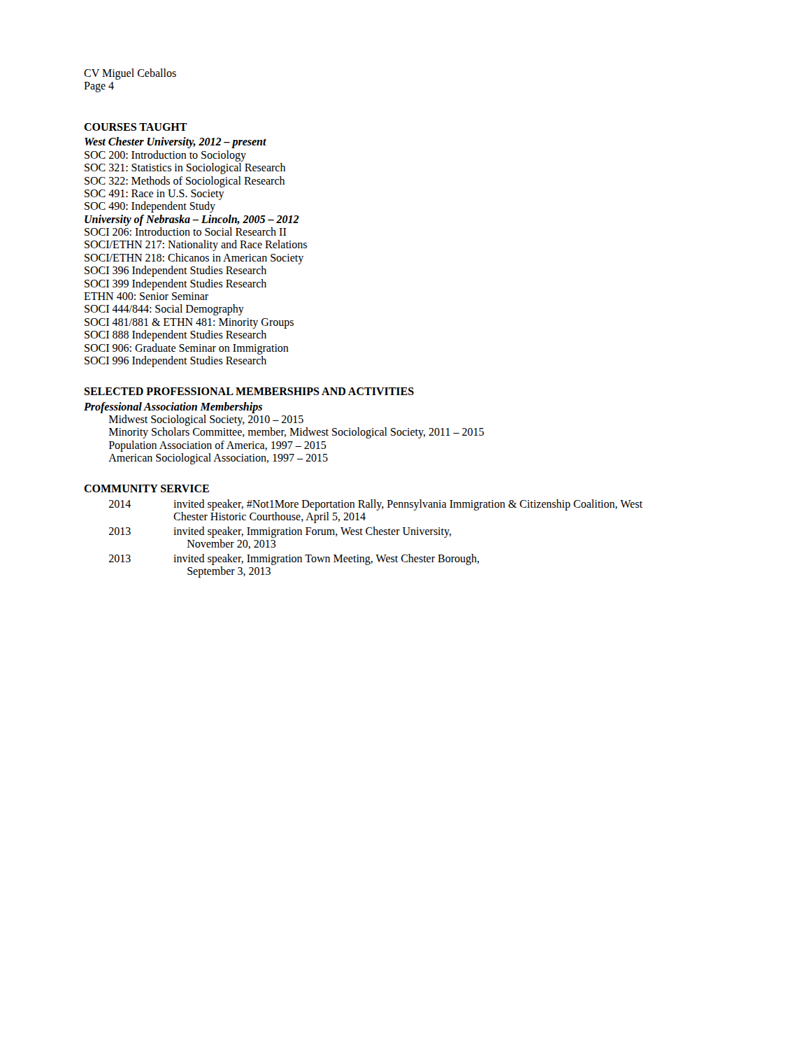CV Miguel Ceballos
Page 4
Courses Taught
West Chester University, 2012 – present
SOC 200: Introduction to Sociology
SOC 321: Statistics in Sociological Research
SOC 322: Methods of Sociological Research
SOC 491: Race in U.S. Society
SOC 490: Independent Study
University of Nebraska – Lincoln, 2005 – 2012
SOCI 206: Introduction to Social Research II
SOCI/ETHN 217: Nationality and Race Relations
SOCI/ETHN 218: Chicanos in American Society
SOCI 396 Independent Studies Research
SOCI 399 Independent Studies Research
ETHN 400: Senior Seminar
SOCI 444/844: Social Demography
SOCI 481/881 & ETHN 481: Minority Groups
SOCI 888 Independent Studies Research
SOCI 906: Graduate Seminar on Immigration
SOCI 996 Independent Studies Research
Selected Professional Memberships and Activities
Professional Association Memberships
Midwest Sociological Society, 2010 – 2015
Minority Scholars Committee, member, Midwest Sociological Society, 2011 – 2015
Population Association of America, 1997 – 2015
American Sociological Association, 1997 – 2015
Community Service
| 2014 | invited speaker, #Not1More Deportation Rally, Pennsylvania Immigration & Citizenship Coalition, West Chester Historic Courthouse, April 5, 2014 |
| 2013 | invited speaker, Immigration Forum, West Chester University, November 20, 2013 |
| 2013 | invited speaker, Immigration Town Meeting, West Chester Borough, September 3, 2013 |